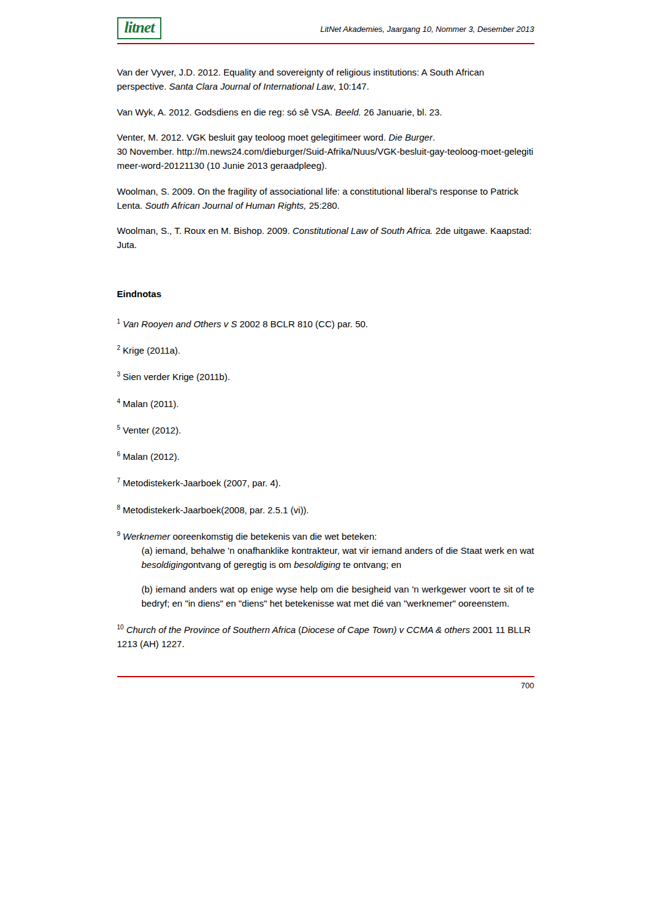litnet
LitNet Akademies, Jaargang 10, Nommer 3, Desember 2013
Van der Vyver, J.D. 2012. Equality and sovereignty of religious institutions: A South African perspective. Santa Clara Journal of International Law, 10:147.
Van Wyk, A. 2012. Godsdiens en die reg: só sê VSA. Beeld. 26 Januarie, bl. 23.
Venter, M. 2012. VGK besluit gay teoloog moet gelegitimeer word. Die Burger.
30 November. http://m.news24.com/dieburger/Suid-Afrika/Nuus/VGK-besluit-gay-teoloog-moet-gelegitimeer-word-20121130 (10 Junie 2013 geraadpleeg).
Woolman, S. 2009. On the fragility of associational life: a constitutional liberal's response to Patrick Lenta. South African Journal of Human Rights, 25:280.
Woolman, S., T. Roux en M. Bishop. 2009. Constitutional Law of South Africa. 2de uitgawe. Kaapstad: Juta.
Eindnotas
Van Rooyen and Others v S 2002 8 BCLR 810 (CC) par. 50.
Krige (2011a).
Sien verder Krige (2011b).
Malan (2011).
Venter (2012).
Malan (2012).
Metodistekerk-Jaarboek (2007, par. 4).
Metodistekerk-Jaarboek(2008, par. 2.5.1 (vi)).
Werknemer ooreenkomstig die betekenis van die wet beteken:
(a) iemand, behalwe 'n onafhanklike kontrakteur, wat vir iemand anders of die Staat werk en wat besoldigingontvang of geregtig is om besoldiging te ontvang; en
(b) iemand anders wat op enige wyse help om die besigheid van 'n werkgewer voort te sit of te bedryf; en "in diens" en "diens" het betekenisse wat met dié van "werknemer" ooreenstem.
Church of the Province of Southern Africa (Diocese of Cape Town) v CCMA & others 2001 11 BLLR 1213 (AH) 1227.
700